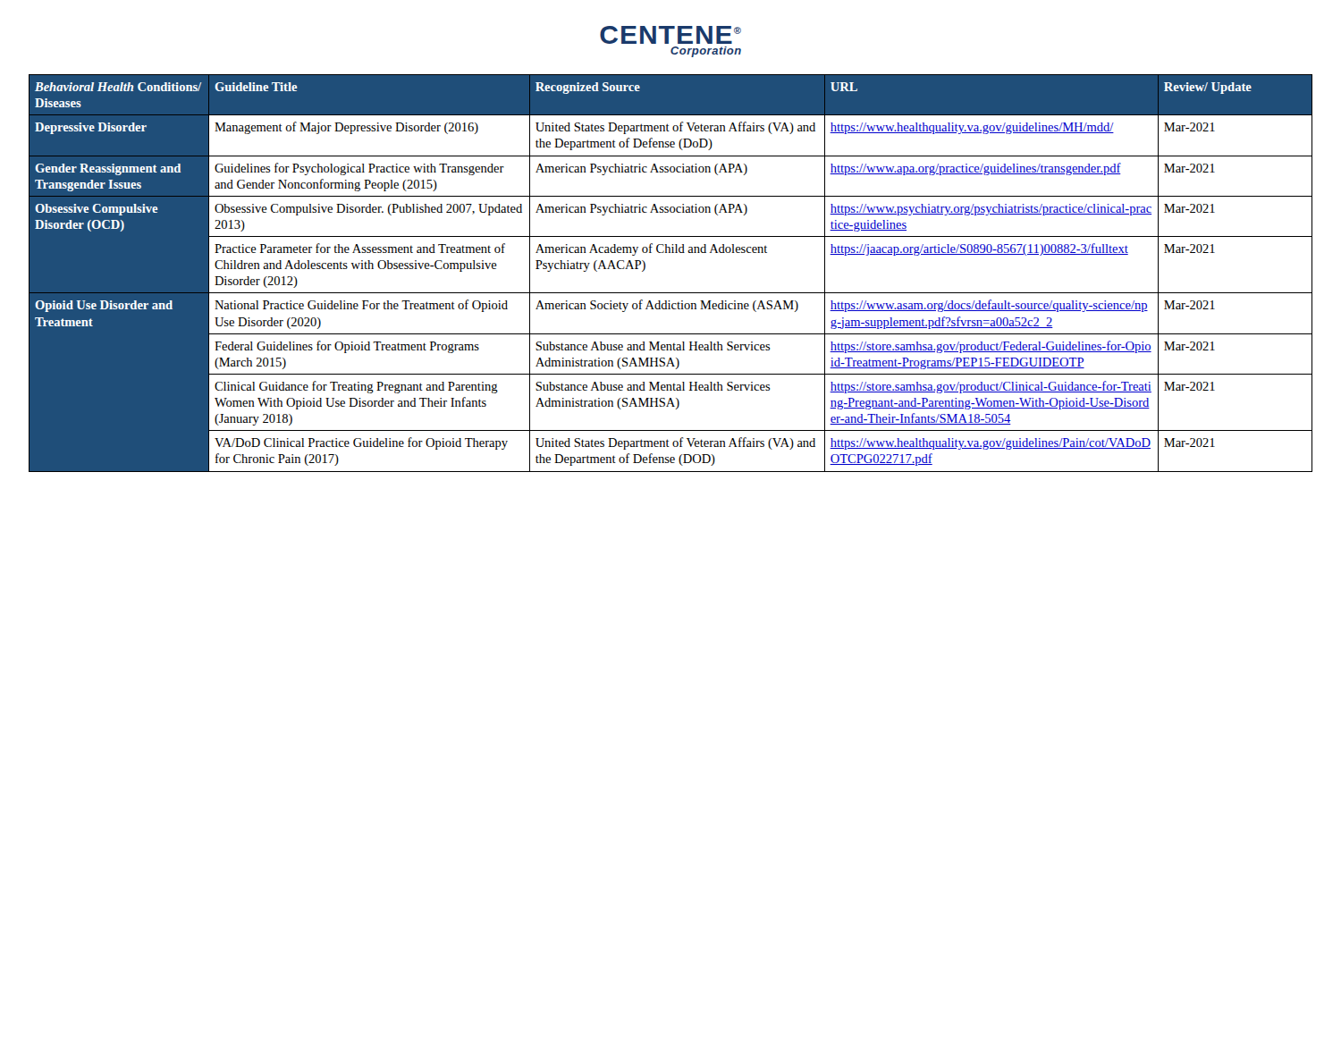CENTENE®
Corporation
| Behavioral Health Conditions/ Diseases | Guideline Title | Recognized Source | URL | Review/ Update |
| --- | --- | --- | --- | --- |
| Depressive Disorder | Management of Major Depressive Disorder (2016) | United States Department of Veteran Affairs (VA) and the Department of Defense (DoD) | https://www.healthquality.va.gov/guidelines/MH/mdd/ | Mar-2021 |
| Gender Reassignment and Transgender Issues | Guidelines for Psychological Practice with Transgender and Gender Nonconforming People (2015) | American Psychiatric Association (APA) | https://www.apa.org/practice/guidelines/transgender.pdf | Mar-2021 |
| Obsessive Compulsive Disorder (OCD) | Obsessive Compulsive Disorder. (Published 2007, Updated 2013) | American Psychiatric Association (APA) | https://www.psychiatry.org/psychiatrists/practice/clinical-practice-guidelines | Mar-2021 |
| Practice Parameter for the Assessment and Treatment of Children and Adolescents with Obsessive-Compulsive Disorder (2012) | American Academy of Child and Adolescent Psychiatry (AACAP) | https://jaacap.org/article/S0890-8567(11)00882-3/fulltext | Mar-2021 |
| Opioid Use Disorder and Treatment | National Practice Guideline For the Treatment of Opioid Use Disorder (2020) | American Society of Addiction Medicine (ASAM) | https://www.asam.org/docs/default-source/quality-science/npg-jam-supplement.pdf?sfvrsn=a00a52c2_2 | Mar-2021 |
| Federal Guidelines for Opioid Treatment Programs (March 2015) | Substance Abuse and Mental Health Services Administration (SAMHSA) | https://store.samhsa.gov/product/Federal-Guidelines-for-Opioid-Treatment-Programs/PEP15-FEDGUIDEOTP | Mar-2021 |
| Clinical Guidance for Treating Pregnant and Parenting Women With Opioid Use Disorder and Their Infants (January 2018) | Substance Abuse and Mental Health Services Administration (SAMHSA) | https://store.samhsa.gov/product/Clinical-Guidance-for-Treating-Pregnant-and-Parenting-Women-With-Opioid-Use-Disorder-and-Their-Infants/SMA18-5054 | Mar-2021 |
| VA/DoD Clinical Practice Guideline for Opioid Therapy for Chronic Pain (2017) | United States Department of Veteran Affairs (VA) and the Department of Defense (DOD) | https://www.healthquality.va.gov/guidelines/Pain/cot/VADoDOTCPG022717.pdf | Mar-2021 |